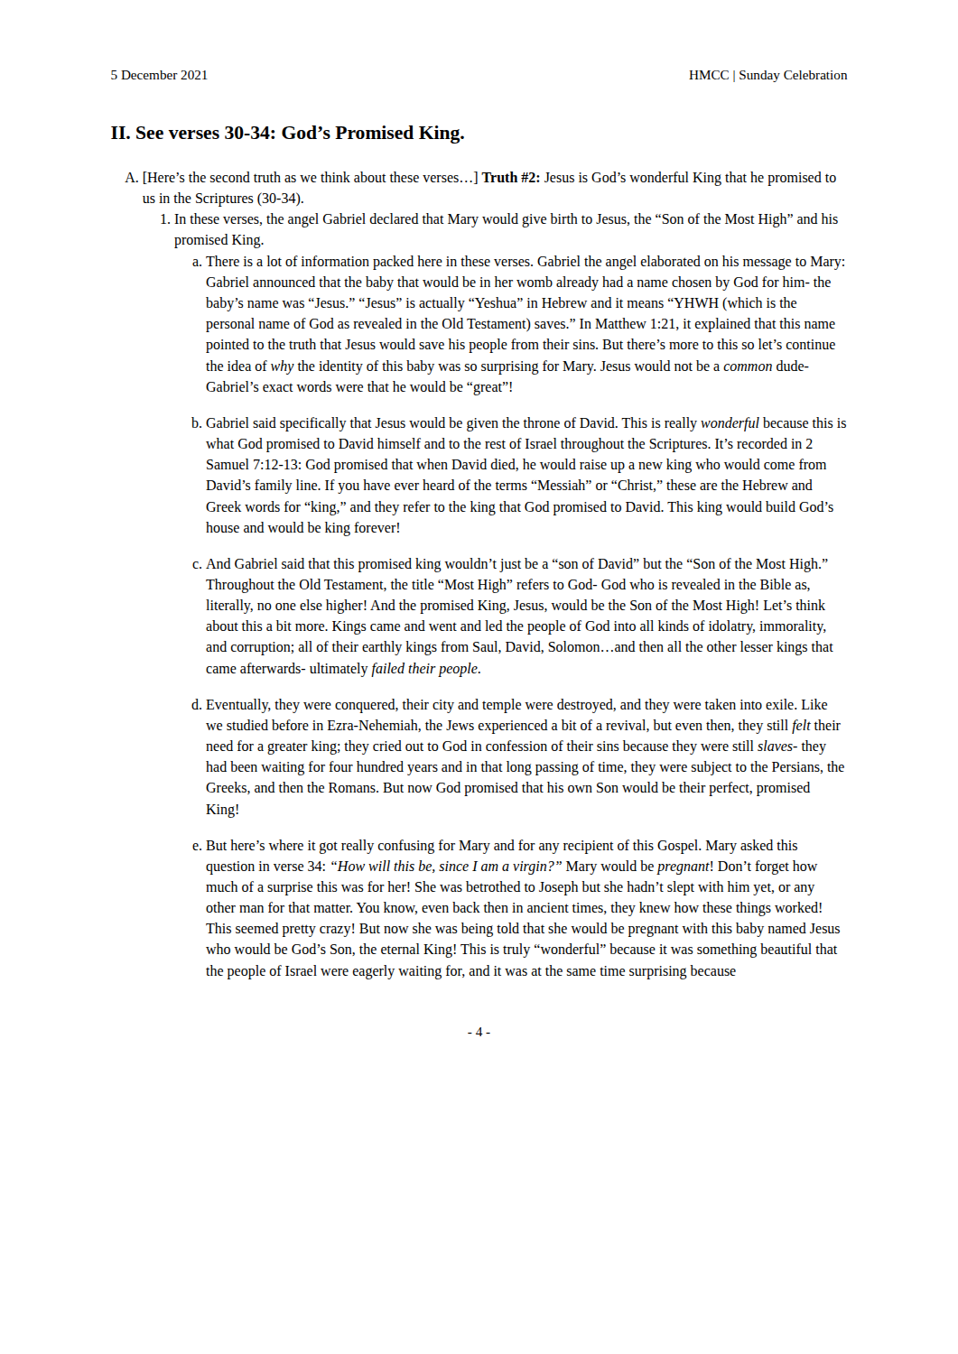5 December 2021 HMCC | Sunday Celebration
II. See verses 30-34: God’s Promised King.
[Here’s the second truth as we think about these verses…] Truth #2: Jesus is God’s wonderful King that he promised to us in the Scriptures (30-34).
In these verses, the angel Gabriel declared that Mary would give birth to Jesus, the “Son of the Most High” and his promised King.
There is a lot of information packed here in these verses. Gabriel the angel elaborated on his message to Mary: Gabriel announced that the baby that would be in her womb already had a name chosen by God for him- the baby’s name was “Jesus.” “Jesus” is actually “Yeshua” in Hebrew and it means “YHWH (which is the personal name of God as revealed in the Old Testament) saves.” In Matthew 1:21, it explained that this name pointed to the truth that Jesus would save his people from their sins. But there’s more to this so let’s continue the idea of why the identity of this baby was so surprising for Mary. Jesus would not be a common dude- Gabriel’s exact words were that he would be “great”!
Gabriel said specifically that Jesus would be given the throne of David. This is really wonderful because this is what God promised to David himself and to the rest of Israel throughout the Scriptures. It’s recorded in 2 Samuel 7:12-13: God promised that when David died, he would raise up a new king who would come from David’s family line. If you have ever heard of the terms “Messiah” or “Christ,” these are the Hebrew and Greek words for “king,” and they refer to the king that God promised to David. This king would build God’s house and would be king forever!
And Gabriel said that this promised king wouldn’t just be a “son of David” but the “Son of the Most High.” Throughout the Old Testament, the title “Most High” refers to God- God who is revealed in the Bible as, literally, no one else higher! And the promised King, Jesus, would be the Son of the Most High! Let’s think about this a bit more. Kings came and went and led the people of God into all kinds of idolatry, immorality, and corruption; all of their earthly kings from Saul, David, Solomon…and then all the other lesser kings that came afterwards- ultimately failed their people.
Eventually, they were conquered, their city and temple were destroyed, and they were taken into exile. Like we studied before in Ezra-Nehemiah, the Jews experienced a bit of a revival, but even then, they still felt their need for a greater king; they cried out to God in confession of their sins because they were still slaves- they had been waiting for four hundred years and in that long passing of time, they were subject to the Persians, the Greeks, and then the Romans. But now God promised that his own Son would be their perfect, promised King!
But here’s where it got really confusing for Mary and for any recipient of this Gospel. Mary asked this question in verse 34: “How will this be, since I am a virgin?” Mary would be pregnant! Don’t forget how much of a surprise this was for her! She was betrothed to Joseph but she hadn’t slept with him yet, or any other man for that matter. You know, even back then in ancient times, they knew how these things worked! This seemed pretty crazy! But now she was being told that she would be pregnant with this baby named Jesus who would be God’s Son, the eternal King! This is truly “wonderful” because it was something beautiful that the people of Israel were eagerly waiting for, and it was at the same time surprising because
- 4 -